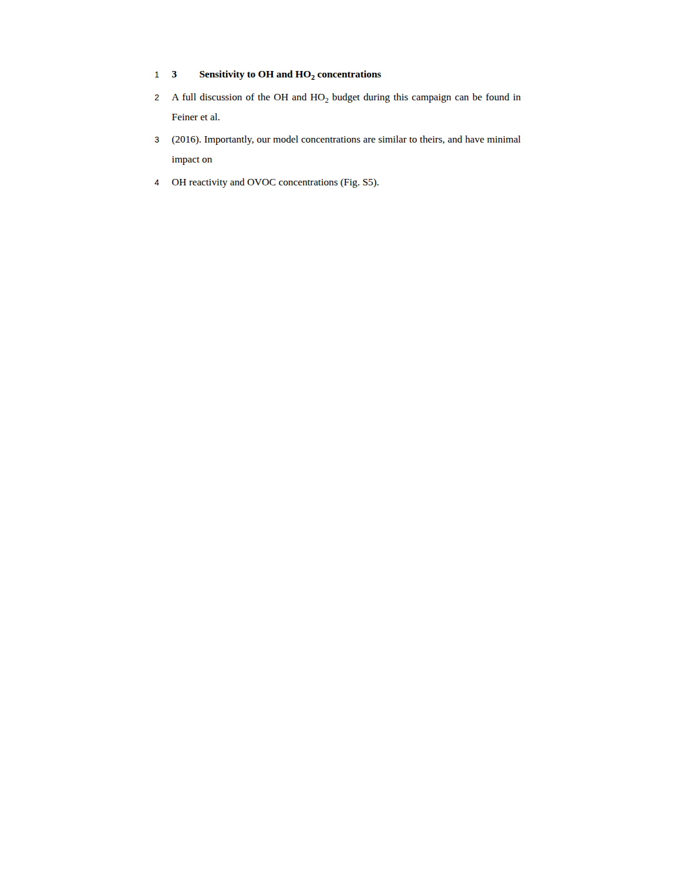1
3 Sensitivity to OH and HO2 concentrations
2
A full discussion of the OH and HO2 budget during this campaign can be found in Feiner et al.
3
(2016). Importantly, our model concentrations are similar to theirs, and have minimal impact on
4
OH reactivity and OVOC concentrations (Fig. S5).